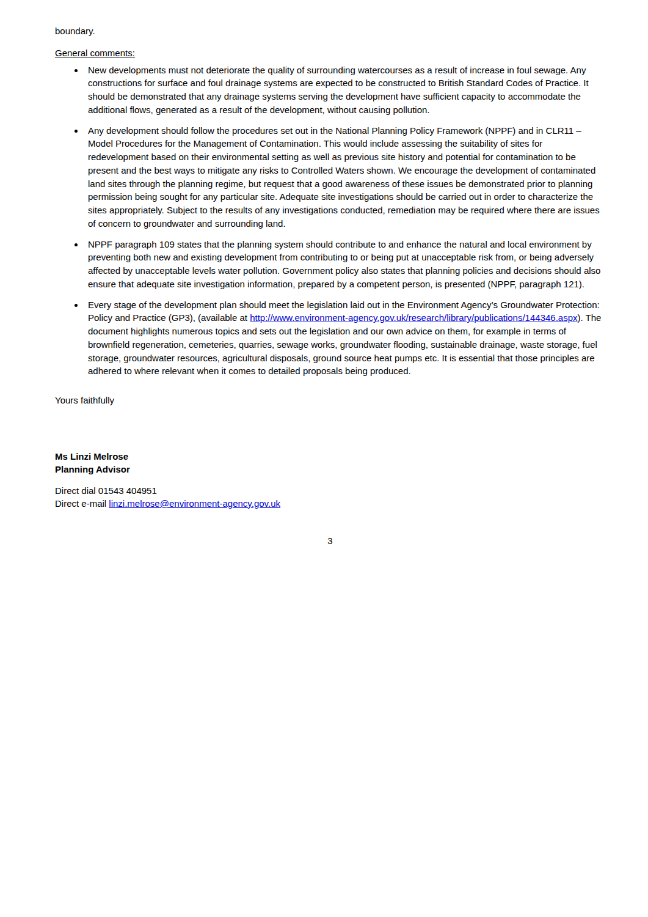boundary.
General comments:
New developments must not deteriorate the quality of surrounding watercourses as a result of increase in foul sewage. Any constructions for surface and foul drainage systems are expected to be constructed to British Standard Codes of Practice. It should be demonstrated that any drainage systems serving the development have sufficient capacity to accommodate the additional flows, generated as a result of the development, without causing pollution.
Any development should follow the procedures set out in the National Planning Policy Framework (NPPF) and in CLR11 – Model Procedures for the Management of Contamination. This would include assessing the suitability of sites for redevelopment based on their environmental setting as well as previous site history and potential for contamination to be present and the best ways to mitigate any risks to Controlled Waters shown. We encourage the development of contaminated land sites through the planning regime, but request that a good awareness of these issues be demonstrated prior to planning permission being sought for any particular site. Adequate site investigations should be carried out in order to characterize the sites appropriately. Subject to the results of any investigations conducted, remediation may be required where there are issues of concern to groundwater and surrounding land.
NPPF paragraph 109 states that the planning system should contribute to and enhance the natural and local environment by preventing both new and existing development from contributing to or being put at unacceptable risk from, or being adversely affected by unacceptable levels water pollution. Government policy also states that planning policies and decisions should also ensure that adequate site investigation information, prepared by a competent person, is presented (NPPF, paragraph 121).
Every stage of the development plan should meet the legislation laid out in the Environment Agency’s Groundwater Protection: Policy and Practice (GP3), (available at http://www.environment-agency.gov.uk/research/library/publications/144346.aspx). The document highlights numerous topics and sets out the legislation and our own advice on them, for example in terms of brownfield regeneration, cemeteries, quarries, sewage works, groundwater flooding, sustainable drainage, waste storage, fuel storage, groundwater resources, agricultural disposals, ground source heat pumps etc. It is essential that those principles are adhered to where relevant when it comes to detailed proposals being produced.
Yours faithfully
Ms Linzi Melrose
Planning Advisor
Direct dial 01543 404951
Direct e-mail linzi.melrose@environment-agency.gov.uk
3